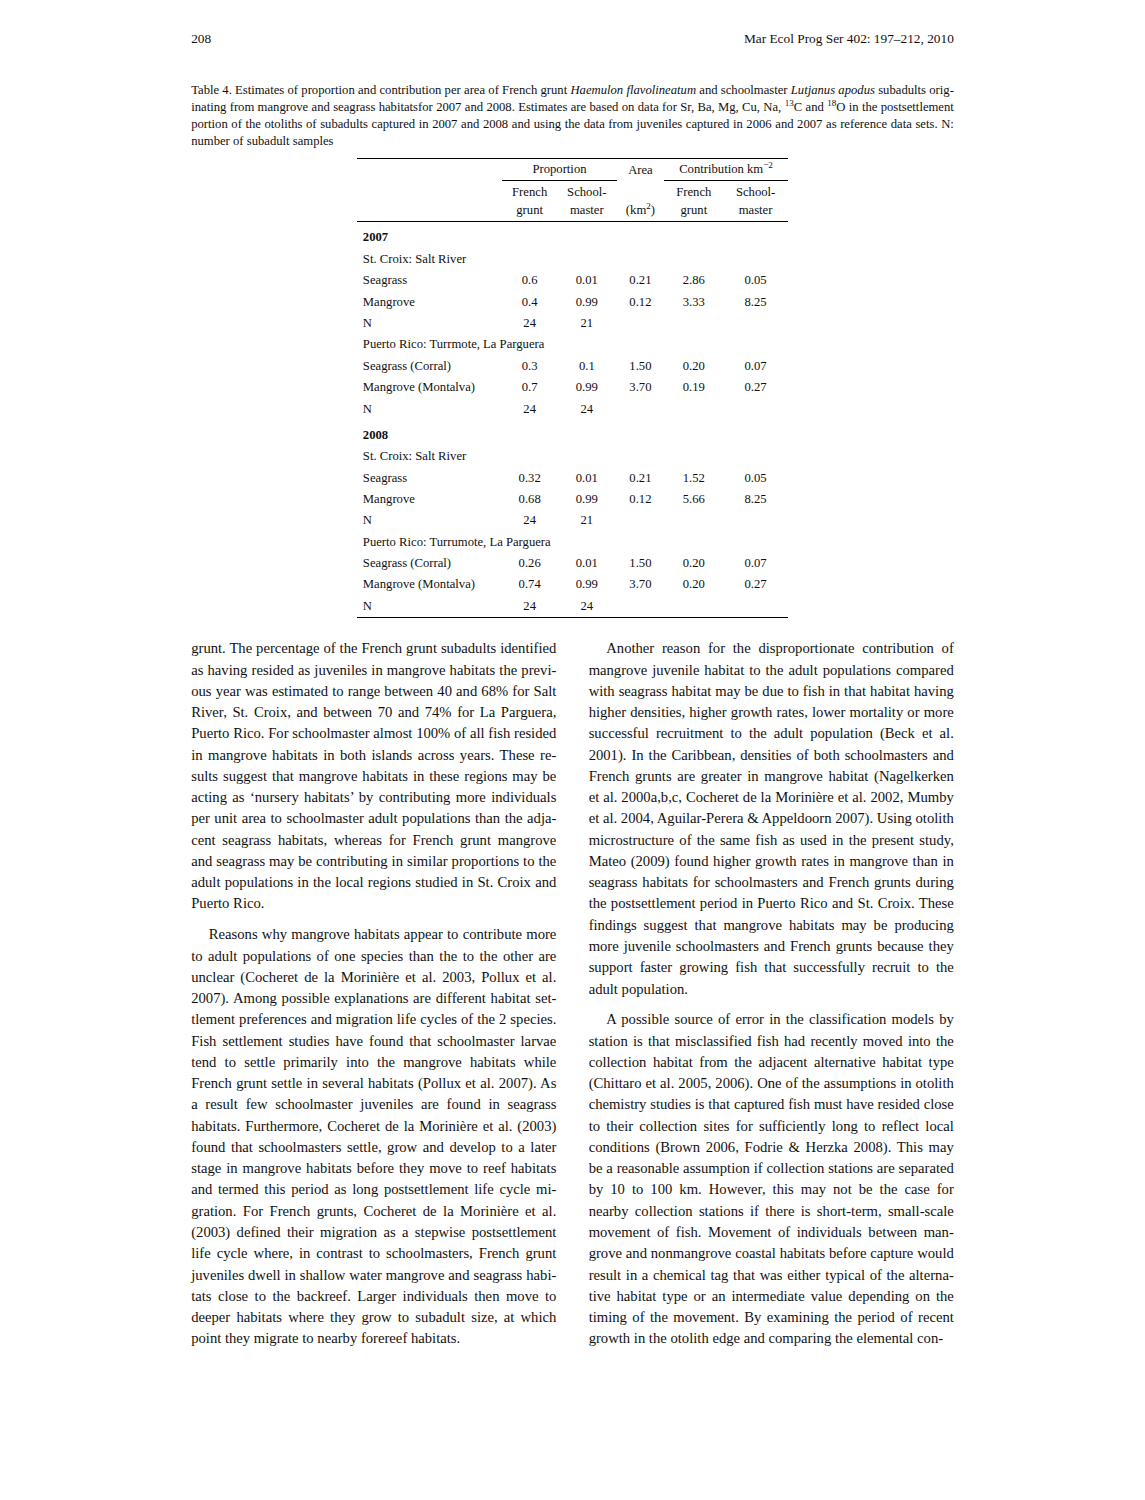208 Mar Ecol Prog Ser 402: 197–212, 2010
Table 4. Estimates of proportion and contribution per area of French grunt Haemulon flavolineatum and schoolmaster Lutjanus apodus subadults originating from mangrove and seagrass habitatsfor 2007 and 2008. Estimates are based on data for Sr, Ba, Mg, Cu, Na, 13C and 18O in the postsettlement portion of the otoliths of subadults captured in 2007 and 2008 and using the data from juveniles captured in 2006 and 2007 as reference data sets. N: number of subadult samples
| | Proportion | Area | Contribution km −2 |
| --- | --- | --- | --- |
| | French grunt | School- master | (km 2 ) | French grunt | School- master |
| 2007 |
| St. Croix: Salt River |
| Seagrass | 0.6 | 0.01 | 0.21 | 2.86 | 0.05 |
| Mangrove | 0.4 | 0.99 | 0.12 | 3.33 | 8.25 |
| N | 24 | 21 | | | |
| Puerto Rico: Turrmote, La Parguera |
| Seagrass (Corral) | 0.3 | 0.1 | 1.50 | 0.20 | 0.07 |
| Mangrove (Montalva) | 0.7 | 0.99 | 3.70 | 0.19 | 0.27 |
| N | 24 | 24 | | | |
| 2008 |
| St. Croix: Salt River |
| Seagrass | 0.32 | 0.01 | 0.21 | 1.52 | 0.05 |
| Mangrove | 0.68 | 0.99 | 0.12 | 5.66 | 8.25 |
| N | 24 | 21 | | | |
| Puerto Rico: Turrumote, La Parguera |
| Seagrass (Corral) | 0.26 | 0.01 | 1.50 | 0.20 | 0.07 |
| Mangrove (Montalva) | 0.74 | 0.99 | 3.70 | 0.20 | 0.27 |
| N | 24 | 24 | | | |
grunt. The percentage of the French grunt subadults identified as having resided as juveniles in mangrove habitats the previous year was estimated to range between 40 and 68% for Salt River, St. Croix, and between 70 and 74% for La Parguera, Puerto Rico. For schoolmaster almost 100% of all fish resided in mangrove habitats in both islands across years. These results suggest that mangrove habitats in these regions may be acting as ‘nursery habitats’ by contributing more individuals per unit area to schoolmaster adult populations than the adjacent seagrass habitats, whereas for French grunt mangrove and seagrass may be contributing in similar proportions to the adult populations in the local regions studied in St. Croix and Puerto Rico.
Reasons why mangrove habitats appear to contribute more to adult populations of one species than the to the other are unclear (Cocheret de la Morinière et al. 2003, Pollux et al. 2007). Among possible explanations are different habitat settlement preferences and migration life cycles of the 2 species. Fish settlement studies have found that schoolmaster larvae tend to settle primarily into the mangrove habitats while French grunt settle in several habitats (Pollux et al. 2007). As a result few schoolmaster juveniles are found in seagrass habitats. Furthermore, Cocheret de la Morinière et al. (2003) found that schoolmasters settle, grow and develop to a later stage in mangrove habitats before they move to reef habitats and termed this period as long postsettlement life cycle migration. For French grunts, Cocheret de la Morinière et al. (2003) defined their migration as a stepwise postsettlement life cycle where, in contrast to schoolmasters, French grunt juveniles dwell in shallow water mangrove and seagrass habitats close to the backreef. Larger individuals then move to deeper habitats where they grow to subadult size, at which point they migrate to nearby forereef habitats.
Another reason for the disproportionate contribution of mangrove juvenile habitat to the adult populations compared with seagrass habitat may be due to fish in that habitat having higher densities, higher growth rates, lower mortality or more successful recruitment to the adult population (Beck et al. 2001). In the Caribbean, densities of both schoolmasters and French grunts are greater in mangrove habitat (Nagelkerken et al. 2000a,b,c, Cocheret de la Morinière et al. 2002, Mumby et al. 2004, Aguilar-Perera & Appeldoorn 2007). Using otolith microstructure of the same fish as used in the present study, Mateo (2009) found higher growth rates in mangrove than in seagrass habitats for schoolmasters and French grunts during the postsettlement period in Puerto Rico and St. Croix. These findings suggest that mangrove habitats may be producing more juvenile schoolmasters and French grunts because they support faster growing fish that successfully recruit to the adult population.
A possible source of error in the classification models by station is that misclassified fish had recently moved into the collection habitat from the adjacent alternative habitat type (Chittaro et al. 2005, 2006). One of the assumptions in otolith chemistry studies is that captured fish must have resided close to their collection sites for sufficiently long to reflect local conditions (Brown 2006, Fodrie & Herzka 2008). This may be a reasonable assumption if collection stations are separated by 10 to 100 km. However, this may not be the case for nearby collection stations if there is short-term, small-scale movement of fish. Movement of individuals between mangrove and nonmangrove coastal habitats before capture would result in a chemical tag that was either typical of the alternative habitat type or an intermediate value depending on the timing of the movement. By examining the period of recent growth in the otolith edge and comparing the elemental con-